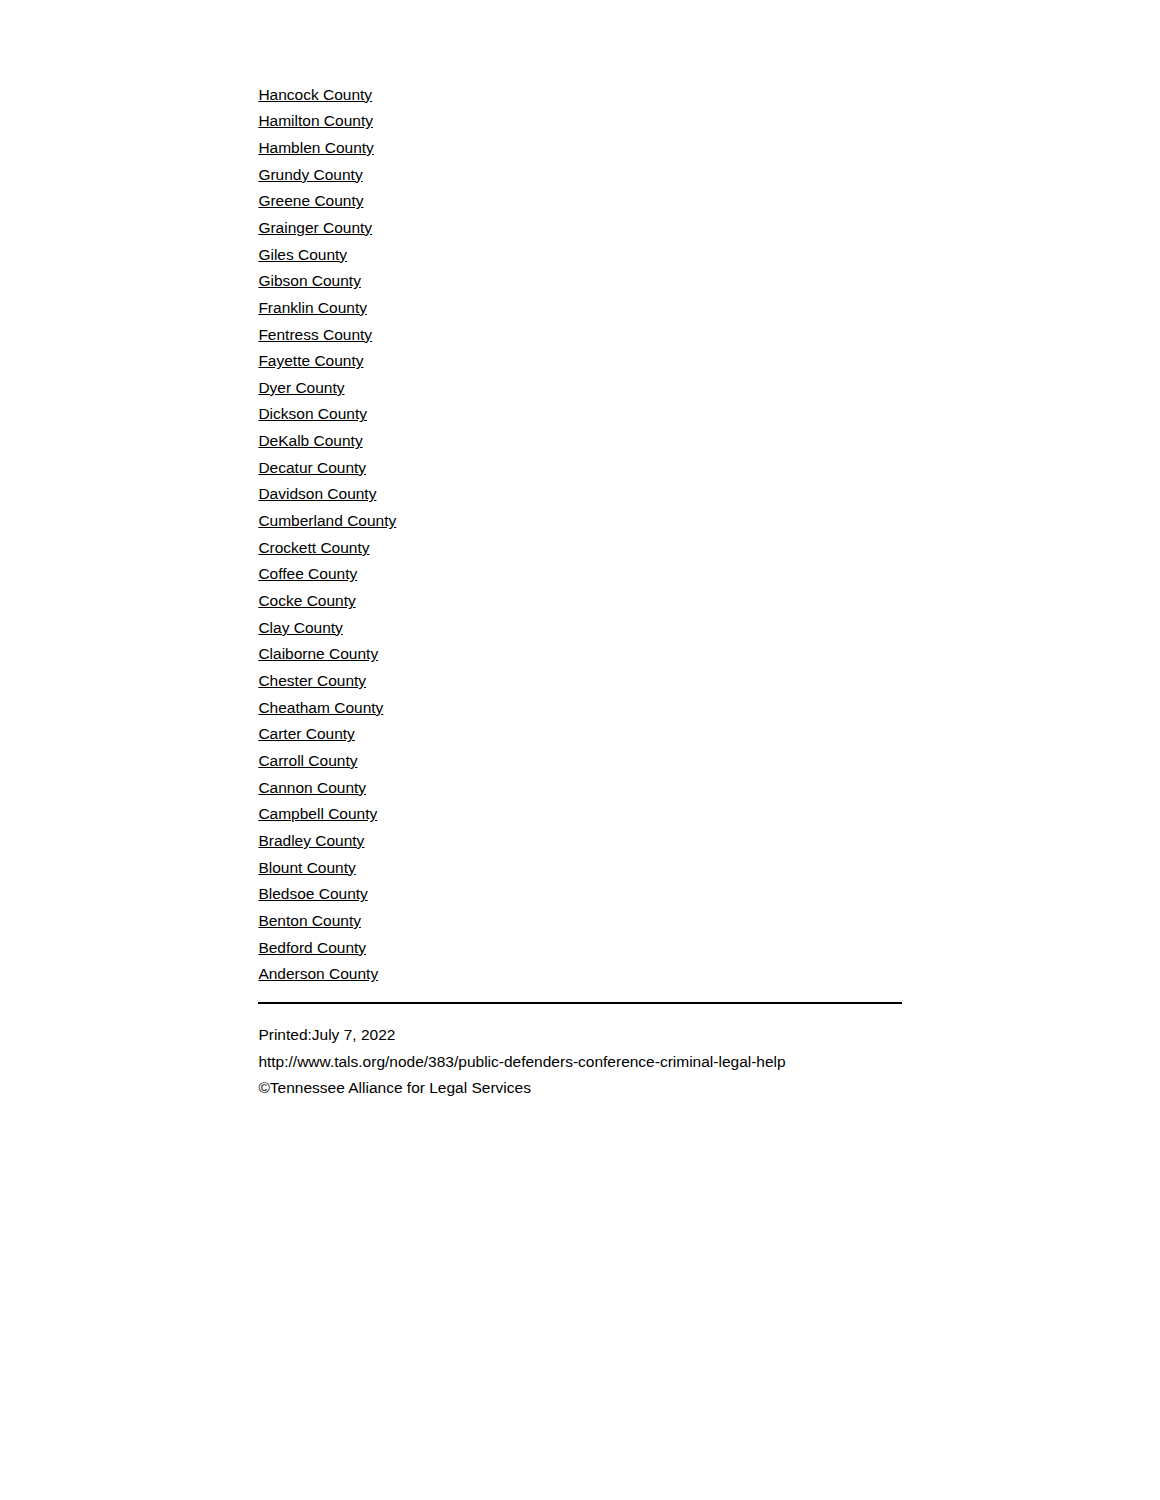Hancock County
Hamilton County
Hamblen County
Grundy County
Greene County
Grainger County
Giles County
Gibson County
Franklin County
Fentress County
Fayette County
Dyer County
Dickson County
DeKalb County
Decatur County
Davidson County
Cumberland County
Crockett County
Coffee County
Cocke County
Clay County
Claiborne County
Chester County
Cheatham County
Carter County
Carroll County
Cannon County
Campbell County
Bradley County
Blount County
Bledsoe County
Benton County
Bedford County
Anderson County
Printed:July 7, 2022
http://www.tals.org/node/383/public-defenders-conference-criminal-legal-help
©Tennessee Alliance for Legal Services